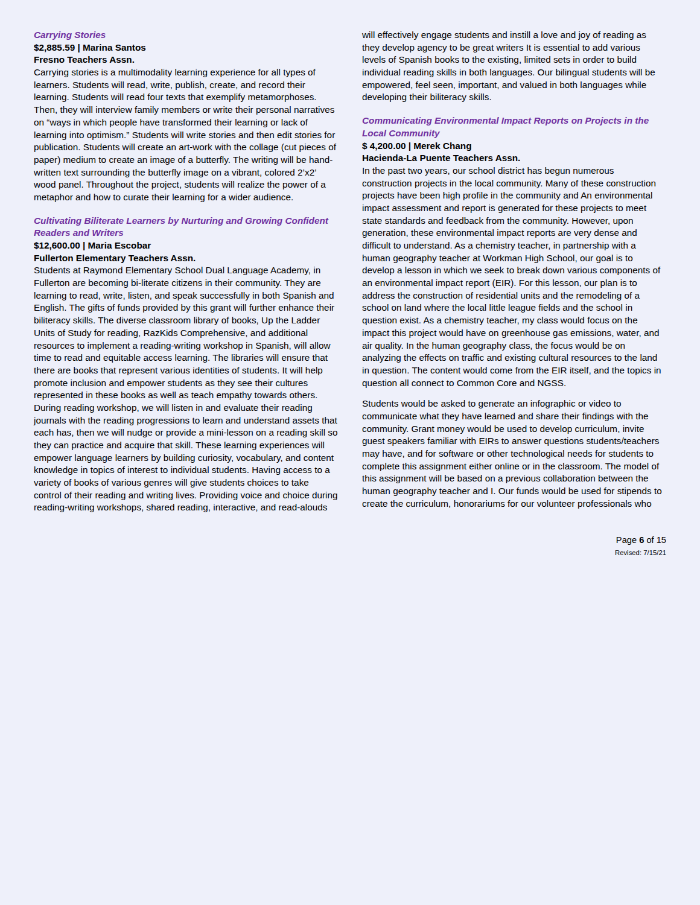Carrying Stories
$2,885.59 | Marina Santos
Fresno Teachers Assn.
Carrying stories is a multimodality learning experience for all types of learners. Students will read, write, publish, create, and record their learning. Students will read four texts that exemplify metamorphoses. Then, they will interview family members or write their personal narratives on “ways in which people have transformed their learning or lack of learning into optimism.” Students will write stories and then edit stories for publication. Students will create an art-work with the collage (cut pieces of paper) medium to create an image of a butterfly. The writing will be hand-written text surrounding the butterfly image on a vibrant, colored 2’x2’ wood panel. Throughout the project, students will realize the power of a metaphor and how to curate their learning for a wider audience.
Cultivating Biliterate Learners by Nurturing and Growing Confident Readers and Writers
$12,600.00 | Maria Escobar
Fullerton Elementary Teachers Assn.
Students at Raymond Elementary School Dual Language Academy, in Fullerton are becoming bi-literate citizens in their community. They are learning to read, write, listen, and speak successfully in both Spanish and English. The gifts of funds provided by this grant will further enhance their biliteracy skills. The diverse classroom library of books, Up the Ladder Units of Study for reading, RazKids Comprehensive, and additional resources to implement a reading-writing workshop in Spanish, will allow time to read and equitable access learning. The libraries will ensure that there are books that represent various identities of students. It will help promote inclusion and empower students as they see their cultures represented in these books as well as teach empathy towards others. During reading workshop, we will listen in and evaluate their reading journals with the reading progressions to learn and understand assets that each has, then we will nudge or provide a mini-lesson on a reading skill so they can practice and acquire that skill. These learning experiences will empower language learners by building curiosity, vocabulary, and content knowledge in topics of interest to individual students. Having access to a variety of books of various genres will give students choices to take control of their reading and writing lives. Providing voice and choice during reading-writing workshops, shared reading, interactive, and read-alouds will effectively engage students and instill a love and joy of reading as they develop agency to be great writers It is essential to add various levels of Spanish books to the existing, limited sets in order to build individual reading skills in both languages. Our bilingual students will be empowered, feel seen, important, and valued in both languages while developing their biliteracy skills.
Communicating Environmental Impact Reports on Projects in the Local Community
$ 4,200.00 | Merek Chang
Hacienda-La Puente Teachers Assn.
In the past two years, our school district has begun numerous construction projects in the local community. Many of these construction projects have been high profile in the community and An environmental impact assessment and report is generated for these projects to meet state standards and feedback from the community. However, upon generation, these environmental impact reports are very dense and difficult to understand. As a chemistry teacher, in partnership with a human geography teacher at Workman High School, our goal is to develop a lesson in which we seek to break down various components of an environmental impact report (EIR). For this lesson, our plan is to address the construction of residential units and the remodeling of a school on land where the local little league fields and the school in question exist. As a chemistry teacher, my class would focus on the impact this project would have on greenhouse gas emissions, water, and air quality. In the human geography class, the focus would be on analyzing the effects on traffic and existing cultural resources to the land in question. The content would come from the EIR itself, and the topics in question all connect to Common Core and NGSS.
Students would be asked to generate an infographic or video to communicate what they have learned and share their findings with the community. Grant money would be used to develop curriculum, invite guest speakers familiar with EIRs to answer questions students/teachers may have, and for software or other technological needs for students to complete this assignment either online or in the classroom. The model of this assignment will be based on a previous collaboration between the human geography teacher and I. Our funds would be used for stipends to create the curriculum, honorariums for our volunteer professionals who
Page 6 of 15
Revised: 7/15/21